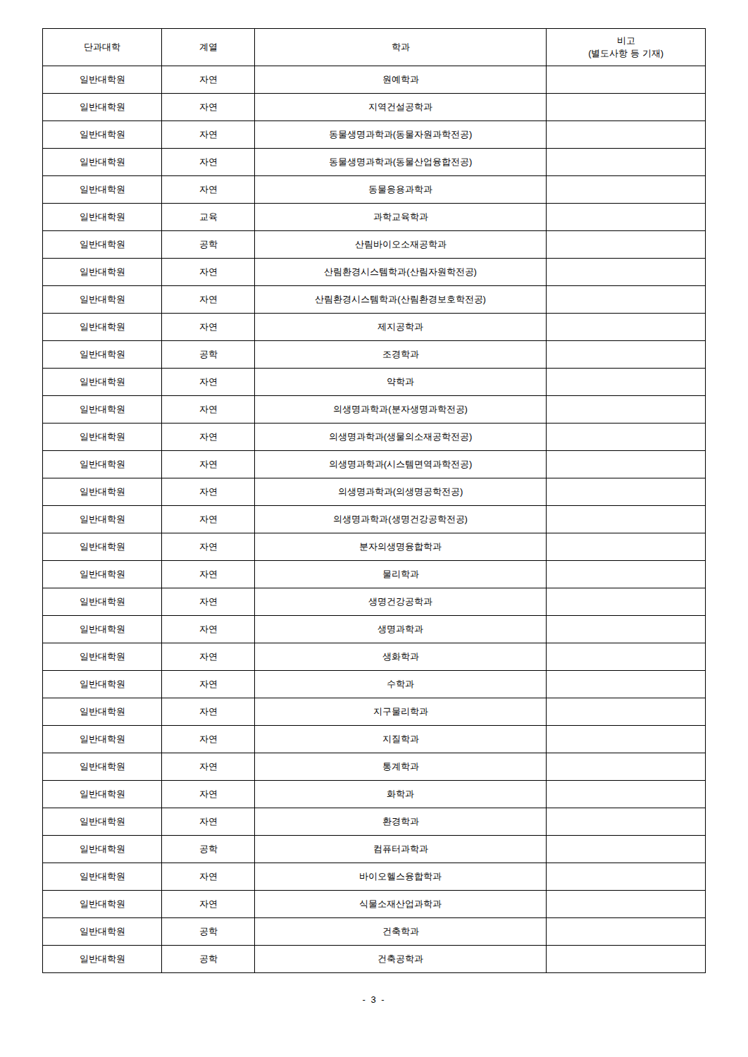| 단과대학 | 계열 | 학과 | 비고 (별도사항 등 기재) |
| --- | --- | --- | --- |
| 일반대학원 | 자연 | 원예학과 | |
| 일반대학원 | 자연 | 지역건설공학과 | |
| 일반대학원 | 자연 | 동물생명과학과(동물자원과학전공) | |
| 일반대학원 | 자연 | 동물생명과학과(동물산업융합전공) | |
| 일반대학원 | 자연 | 동물응용과학과 | |
| 일반대학원 | 교육 | 과학교육학과 | |
| 일반대학원 | 공학 | 산림바이오소재공학과 | |
| 일반대학원 | 자연 | 산림환경시스템학과(산림자원학전공) | |
| 일반대학원 | 자연 | 산림환경시스템학과(산림환경보호학전공) | |
| 일반대학원 | 자연 | 제지공학과 | |
| 일반대학원 | 공학 | 조경학과 | |
| 일반대학원 | 자연 | 약학과 | |
| 일반대학원 | 자연 | 의생명과학과(분자생명과학전공) | |
| 일반대학원 | 자연 | 의생명과학과(생물의소재공학전공) | |
| 일반대학원 | 자연 | 의생명과학과(시스템면역과학전공) | |
| 일반대학원 | 자연 | 의생명과학과(의생명공학전공) | |
| 일반대학원 | 자연 | 의생명과학과(생명건강공학전공) | |
| 일반대학원 | 자연 | 분자의생명융합학과 | |
| 일반대학원 | 자연 | 물리학과 | |
| 일반대학원 | 자연 | 생명건강공학과 | |
| 일반대학원 | 자연 | 생명과학과 | |
| 일반대학원 | 자연 | 생화학과 | |
| 일반대학원 | 자연 | 수학과 | |
| 일반대학원 | 자연 | 지구물리학과 | |
| 일반대학원 | 자연 | 지질학과 | |
| 일반대학원 | 자연 | 통계학과 | |
| 일반대학원 | 자연 | 화학과 | |
| 일반대학원 | 자연 | 환경학과 | |
| 일반대학원 | 공학 | 컴퓨터과학과 | |
| 일반대학원 | 자연 | 바이오헬스융합학과 | |
| 일반대학원 | 자연 | 식물소재산업과학과 | |
| 일반대학원 | 공학 | 건축학과 | |
| 일반대학원 | 공학 | 건축공학과 | |
- 3 -